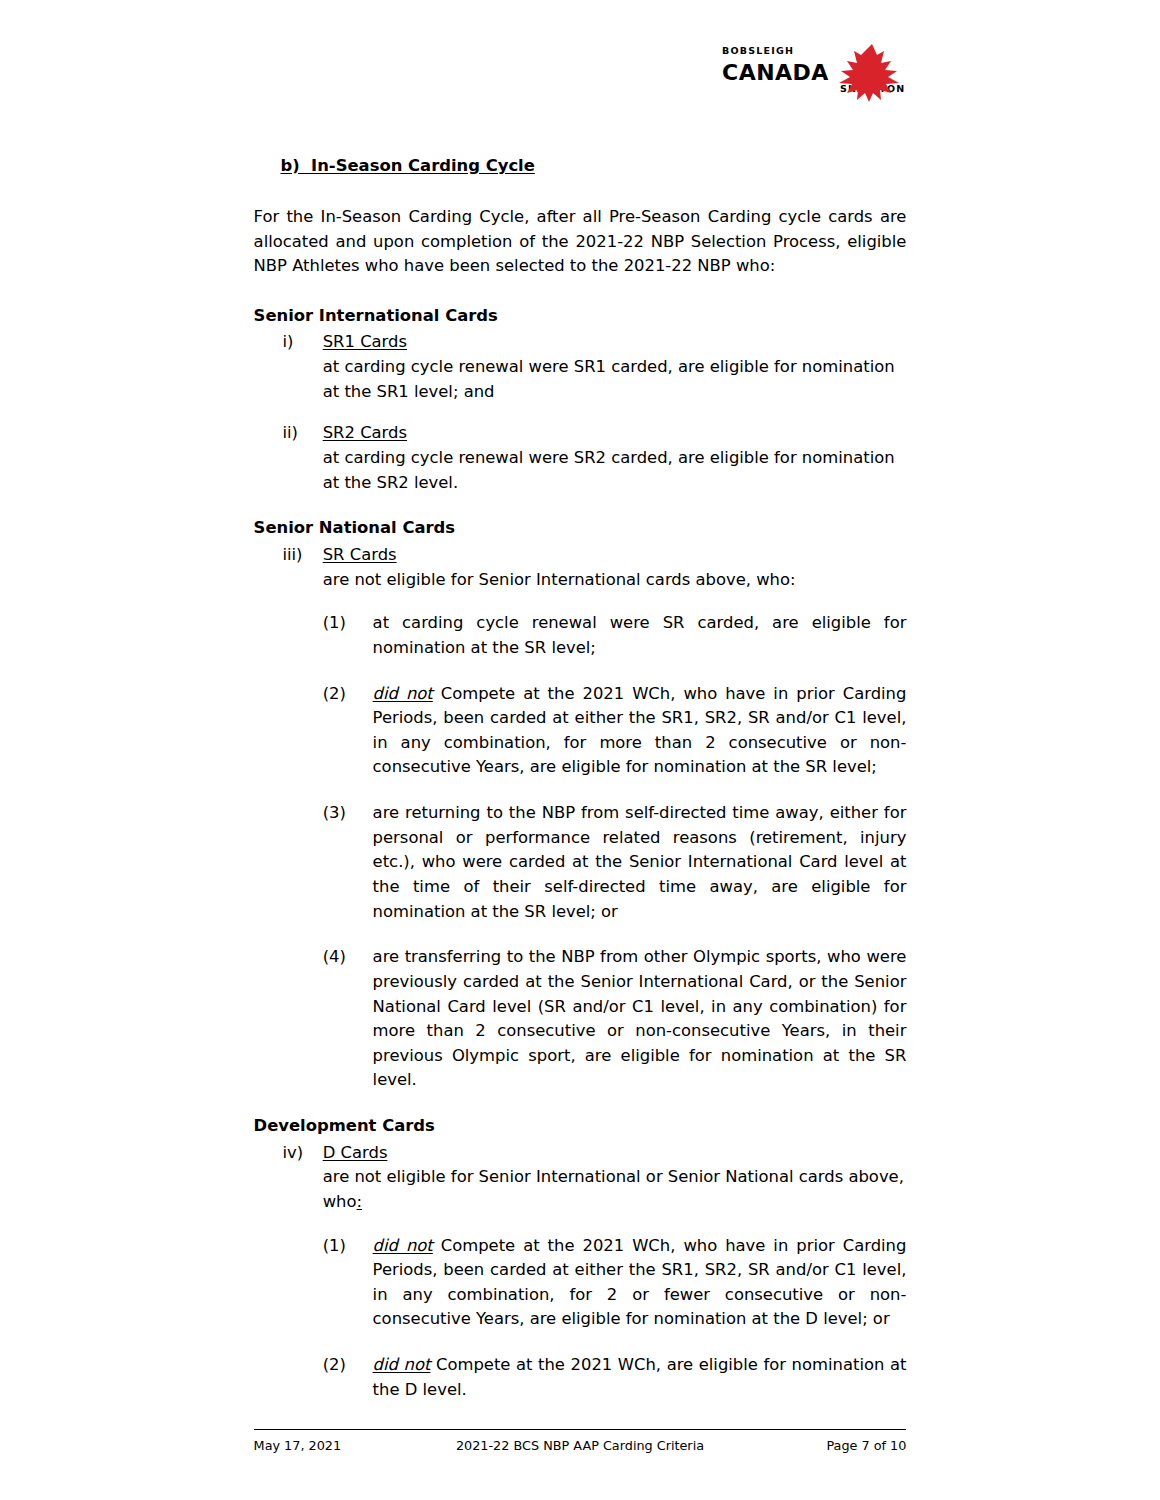BOBSLEIGH CANADA SKELETON
b) In-Season Carding Cycle
For the In-Season Carding Cycle, after all Pre-Season Carding cycle cards are allocated and upon completion of the 2021-22 NBP Selection Process, eligible NBP Athletes who have been selected to the 2021-22 NBP who:
Senior International Cards
i) SR1 Cards
at carding cycle renewal were SR1 carded, are eligible for nomination at the SR1 level; and
ii) SR2 Cards
at carding cycle renewal were SR2 carded, are eligible for nomination at the SR2 level.
Senior National Cards
iii) SR Cards
are not eligible for Senior International cards above, who:
(1) at carding cycle renewal were SR carded, are eligible for nomination at the SR level;
(2) did not Compete at the 2021 WCh, who have in prior Carding Periods, been carded at either the SR1, SR2, SR and/or C1 level, in any combination, for more than 2 consecutive or non-consecutive Years, are eligible for nomination at the SR level;
(3) are returning to the NBP from self-directed time away, either for personal or performance related reasons (retirement, injury etc.), who were carded at the Senior International Card level at the time of their self-directed time away, are eligible for nomination at the SR level; or
(4) are transferring to the NBP from other Olympic sports, who were previously carded at the Senior International Card, or the Senior National Card level (SR and/or C1 level, in any combination) for more than 2 consecutive or non-consecutive Years, in their previous Olympic sport, are eligible for nomination at the SR level.
Development Cards
iv) D Cards
are not eligible for Senior International or Senior National cards above, who:
(1) did not Compete at the 2021 WCh, who have in prior Carding Periods, been carded at either the SR1, SR2, SR and/or C1 level, in any combination, for 2 or fewer consecutive or non-consecutive Years, are eligible for nomination at the D level; or
(2) did not Compete at the 2021 WCh, are eligible for nomination at the D level.
May 17, 2021
2021-22 BCS NBP AAP Carding Criteria
Page 7 of 10